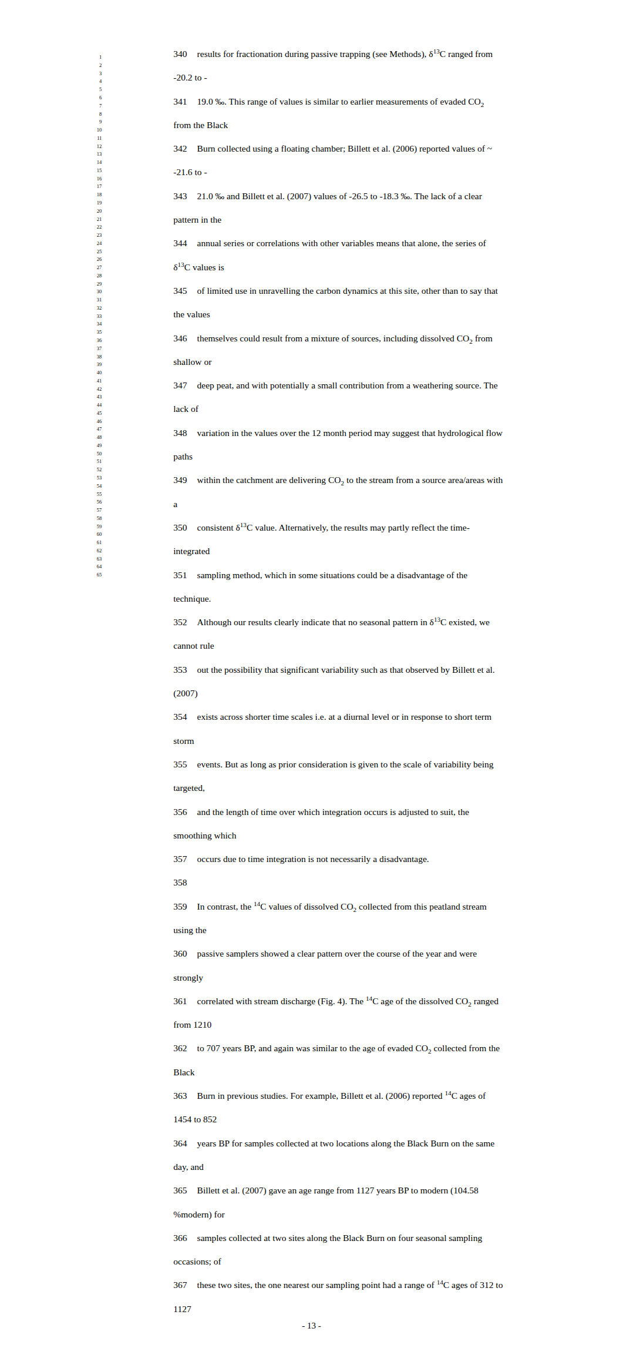1234567891011121314151617181920212223242526272829303132333435363738394041424344454647484950515253545556575859606162636465
340results for fractionation during passive trapping (see Methods), δ13C ranged from -20.2 to -
34119.0 ‰. This range of values is similar to earlier measurements of evaded CO2 from the Black
342 Burn collected using a floating chamber; Billett et al. (2006) reported values of ~ -21.6 to -
34321.0 ‰ and Billett et al. (2007) values of -26.5 to -18.3 ‰. The lack of a clear pattern in the
344annual series or correlations with other variables means that alone, the series of δ13C values is
345of limited use in unravelling the carbon dynamics at this site, other than to say that the values
346themselves could result from a mixture of sources, including dissolved CO2 from shallow or
347deep peat, and with potentially a small contribution from a weathering source. The lack of
348variation in the values over the 12 month period may suggest that hydrological flow paths
349within the catchment are delivering CO2 to the stream from a source area/areas with a
350consistent δ13C value. Alternatively, the results may partly reflect the time-integrated
351sampling method, which in some situations could be a disadvantage of the technique.
352 Although our results clearly indicate that no seasonal pattern in δ13C existed, we cannot rule
353out the possibility that significant variability such as that observed by Billett et al. (2007)
354exists across shorter time scales i.e. at a diurnal level or in response to short term storm
355events. But as long as prior consideration is given to the scale of variability being targeted,
356and the length of time over which integration occurs is adjusted to suit, the smoothing which
357occurs due to time integration is not necessarily a disadvantage.
358
359 In contrast, the 14C values of dissolved CO2 collected from this peatland stream using the
360passive samplers showed a clear pattern over the course of the year and were strongly
361correlated with stream discharge (Fig. 4). The 14C age of the dissolved CO2 ranged from 1210
362to 707 years BP, and again was similar to the age of evaded CO2 collected from the Black
363 Burn in previous studies. For example, Billett et al. (2006) reported 14C ages of 1454 to 852
364years BP for samples collected at two locations along the Black Burn on the same day, and
365 Billett et al. (2007) gave an age range from 1127 years BP to modern (104.58 %modern) for
366samples collected at two sites along the Black Burn on four seasonal sampling occasions; of
367these two sites, the one nearest our sampling point had a range of 14C ages of 312 to 1127
- 13 -